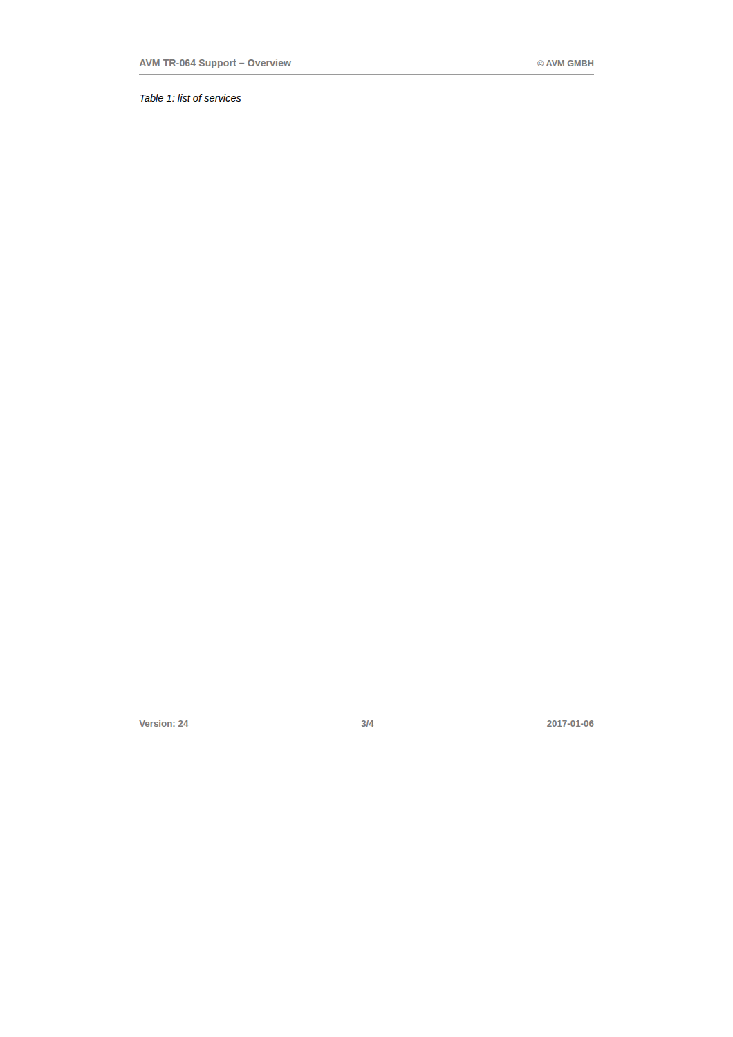AVM TR-064 Support – Overview © AVM GmbH
Table 1: list of services
Version: 24 3/4 2017-01-06